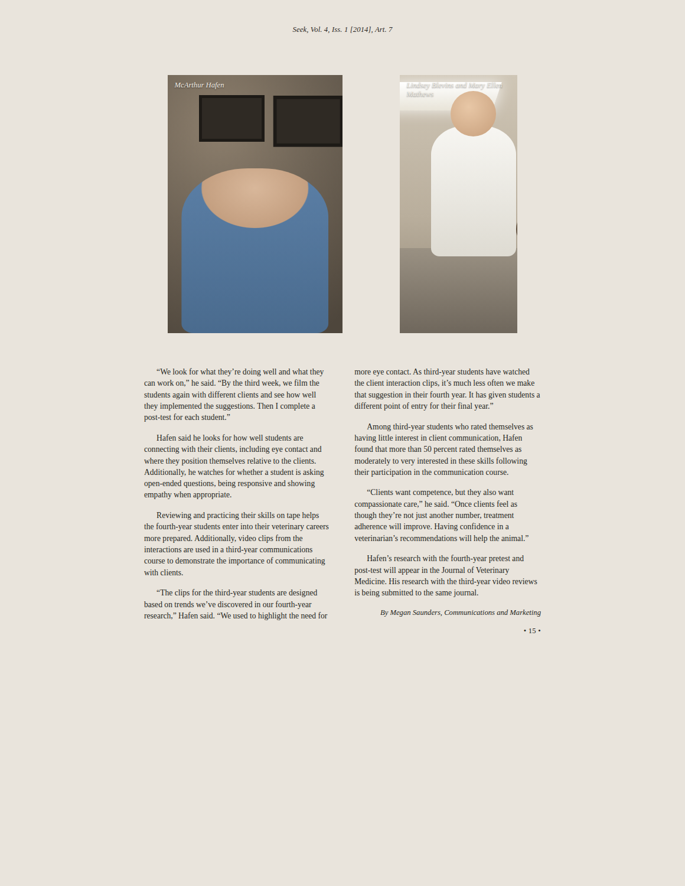Seek, Vol. 4, Iss. 1 [2014], Art. 7
McArthur Hafen
Lindsey Blevins and Mary Ellen Mathews
“We look for what they’re doing well and what they can work on,” he said. “By the third week, we film the students again with different clients and see how well they implemented the suggestions. Then I complete a post-test for each student.”
Hafen said he looks for how well students are connecting with their clients, including eye contact and where they position themselves relative to the clients. Additionally, he watches for whether a student is asking open-ended questions, being responsive and showing empathy when appropriate.
Reviewing and practicing their skills on tape helps the fourth-year students enter into their veterinary careers more prepared. Additionally, video clips from the interactions are used in a third-year communications course to demonstrate the importance of communicating with clients.
“The clips for the third-year students are designed based on trends we’ve discovered in our fourth-year research,” Hafen said. “We used to highlight the need for more eye contact. As third-year students have watched the client interaction clips, it’s much less often we make that suggestion in their fourth year. It has given students a different point of entry for their final year.”
Among third-year students who rated themselves as having little interest in client communication, Hafen found that more than 50 percent rated themselves as moderately to very interested in these skills following their participation in the communication course.
“Clients want competence, but they also want compassionate care,” he said. “Once clients feel as though they’re not just another number, treatment adherence will improve. Having confidence in a veterinarian’s recommendations will help the animal.”
Hafen’s research with the fourth-year pretest and post-test will appear in the Journal of Veterinary Medicine. His research with the third-year video reviews is being submitted to the same journal.
By Megan Saunders, Communications and Marketing
• 15 •